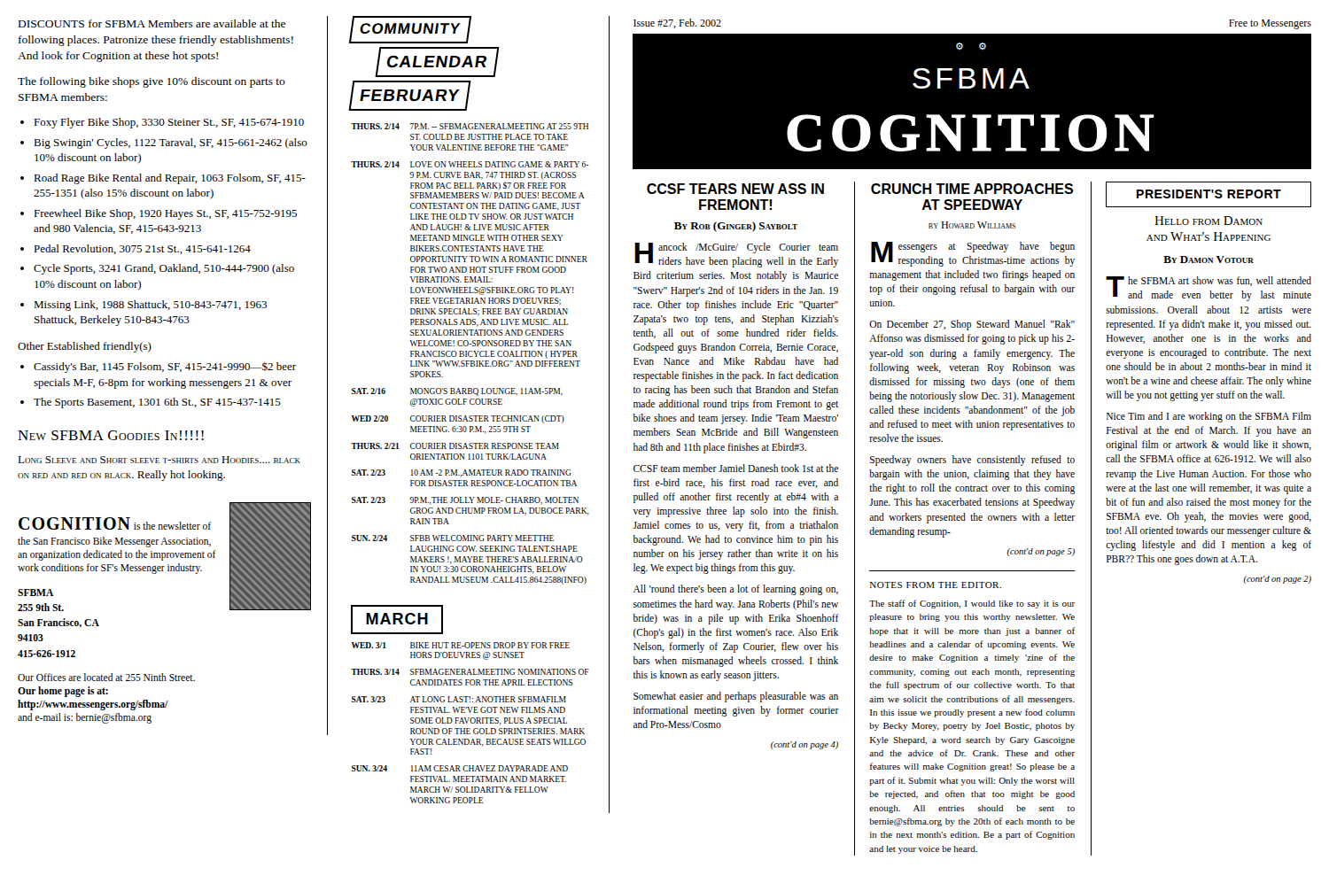DISCOUNTS for SFBMA Members are available at the following places. Patronize these friendly establishments! And look for Cognition at these hot spots!
The following bike shops give 10% discount on parts to SFBMA members:
Foxy Flyer Bike Shop, 3330 Steiner St., SF, 415-674-1910
Big Swingin' Cycles, 1122 Taraval, SF, 415-661-2462 (also 10% discount on labor)
Road Rage Bike Rental and Repair, 1063 Folsom, SF, 415-255-1351 (also 15% discount on labor)
Freewheel Bike Shop, 1920 Hayes St., SF, 415-752-9195 and 980 Valencia, SF, 415-643-9213
Pedal Revolution, 3075 21st St., 415-641-1264
Cycle Sports, 3241 Grand, Oakland, 510-444-7900 (also 10% discount on labor)
Missing Link, 1988 Shattuck, 510-843-7471, 1963 Shattuck, Berkeley 510-843-4763
Other Established friendly(s)
Cassidy's Bar, 1145 Folsom, SF, 415-241-9990—$2 beer specials M-F, 6-8pm for working messengers 21 & over
The Sports Basement, 1301 6th St., SF 415-437-1415
New SFBMA Goodies In!!!!!
Long Sleeve and Short sleeve t-shirts and Hoodies.... black on red and red on black. Really hot looking.
COGNITION is the newsletter of the San Francisco Bike Messenger Association, an organization dedicated to the improvement of work conditions for SF's Messenger industry.
SFBMA
255 9th St.
San Francisco, CA
94103
415-626-1912
Our Offices are located at 255 Ninth Street.
Our home page is at: http://www.messengers.org/sfbma/
and e-mail is: bernie@sfbma.org
COMMUNITY
CALENDAR
FEBRUARY
| THURS. 2/14 | 7P.M. -- SFBMAGENERALMEETING AT 255 9TH ST. COULD BE JUSTTHE PLACE TO TAKE YOUR VALENTINE BEFORE THE "GAME" |
| THURS. 2/14 | LOVE ON WHEELS DATING GAME & PARTY 6-9 P.M. CURVE BAR, 747 THIRD ST. (ACROSS FROM PAC BELL PARK) $7 OR FREE FOR SFBMAMEMBERS W/ PAID DUES! BECOME A CONTESTANT ON THE DATING GAME, JUST LIKE THE OLD TV SHOW. OR JUST WATCH AND LAUGH! & LIVE MUSIC AFTER MEETAND MINGLE WITH OTHER SEXY BIKERS.CONTESTANTS HAVE THE OPPORTUNITY TO WIN A ROMANTIC DINNER FOR TWO AND HOT STUFF FROM GOOD VIBRATIONS. EMAIL: LOVEONWHEELS@SFBIKE.ORG TO PLAY! FREE VEGETARIAN HORS D'OEUVRES; DRINK SPECIALS; FREE BAY GUARDIAN PERSONALS ADS, AND LIVE MUSIC. ALL SEXUALORIENTATIONS AND GENDERS WELCOME! CO-SPONSORED BY THE SAN FRANCISCO BICYCLE COALITION ( HYPER LINK "WWW.SFBIKE.ORG" AND DIFFERENT SPOKES. |
| SAT. 2/16 | MONGO'S BARBQ LOUNGE, 11AM-5PM, @TOXIC GOLF COURSE |
| WED 2/20 | COURIER DISASTER TECHNICAN (CDT) MEETING. 6:30 P.M., 255 9TH ST |
| THURS. 2/21 | COURIER DISASTER RESPONSE TEAM ORIENTATION 1101 TURK/LAGUNA |
| SAT. 2/23 | 10 AM -2 P.M.,AMATEUR RADO TRAINING FOR DISASTER RESPONCE-LOCATION TBA |
| SAT. 2/23 | 9P.M.,THE JOLLY MOLE- CHARBO, MOLTEN GROG AND CHUMP FROM LA, DUBOCE PARK, RAIN TBA |
| SUN. 2/24 | SFBB WELCOMING PARTY MEETTHE LAUGHING COW. SEEKING TALENT.SHAPE MAKERS !, MAYBE THERE'S ABALLERINA/O IN YOU! 3:30 CORONAHEIGHTS, BELOW RANDALL MUSEUM .CALL415.864.2588(INFO) |
MARCH
| WED. 3/1 | BIKE HUT RE-OPENS DROP BY FOR FREE HORS D'OEUVRES @ SUNSET |
| THURS. 3/14 | SFBMAGENERALMEETING NOMINATIONS OF CANDIDATES FOR THE APRIL ELECTIONS |
| SAT. 3/23 | AT LONG LAST!: ANOTHER SFBMAFILM FESTIVAL. WE'VE GOT NEW FILMS AND SOME OLD FAVORITES, PLUS A SPECIAL ROUND OF THE GOLD SPRINTSERIES. MARK YOUR CALENDAR, BECAUSE SEATS WILLGO FAST! |
| SUN. 3/24 | 11AM CESAR CHAVEZ DAYPARADE AND FESTIVAL. MEETATMAIN AND MARKET. MARCH W/ SOLIDARITY& FELLOW WORKING PEOPLE |
Issue #27, Feb. 2002 Free to Messengers
⚙ ⚙
SFBMA
COGNITION
CCSF TEARS NEW ASS IN FREMONT!
By Rob (Ginger) Saybolt
Hancock /McGuire/ Cycle Courier team riders have been placing well in the Early Bird criterium series. Most notably is Maurice "Swerv" Harper's 2nd of 104 riders in the Jan. 19 race. Other top finishes include Eric "Quarter" Zapata's two top tens, and Stephan Kizziah's tenth, all out of some hundred rider fields. Godspeed guys Brandon Correia, Bernie Corace, Evan Nance and Mike Rabdau have had respectable finishes in the pack. In fact dedication to racing has been such that Brandon and Stefan made additional round trips from Fremont to get bike shoes and team jersey. Indie 'Team Maestro' members Sean McBride and Bill Wangensteen had 8th and 11th place finishes at Ebird#3.
CCSF team member Jamiel Danesh took 1st at the first e-bird race, his first road race ever, and pulled off another first recently at eb#4 with a very impressive three lap solo into the finish. Jamiel comes to us, very fit, from a triathalon background. We had to convince him to pin his number on his jersey rather than write it on his leg. We expect big things from this guy.
All 'round there's been a lot of learning going on, sometimes the hard way. Jana Roberts (Phil's new bride) was in a pile up with Erika Shoenhoff (Chop's gal) in the first women's race. Also Erik Nelson, formerly of Zap Courier, flew over his bars when mismanaged wheels crossed. I think this is known as early season jitters.
Somewhat easier and perhaps pleasurable was an informational meeting given by former courier and Pro-Mess/Cosmo
(cont'd on page 4)
CRUNCH TIME APPROACHES AT SPEEDWAY
by Howard Williams
Messengers at Speedway have begun responding to Christmas-time actions by management that included two firings heaped on top of their ongoing refusal to bargain with our union.
On December 27, Shop Steward Manuel "Rak" Affonso was dismissed for going to pick up his 2-year-old son during a family emergency. The following week, veteran Roy Robinson was dismissed for missing two days (one of them being the notoriously slow Dec. 31). Management called these incidents "abandonment" of the job and refused to meet with union representatives to resolve the issues.
Speedway owners have consistently refused to bargain with the union, claiming that they have the right to roll the contract over to this coming June. This has exacerbated tensions at Speedway and workers presented the owners with a letter demanding resump-
(cont'd on page 5)
NOTES FROM THE EDITOR.
The staff of Cognition, I would like to say it is our pleasure to bring you this worthy newsletter. We hope that it will be more than just a banner of headlines and a calendar of upcoming events. We desire to make Cognition a timely 'zine of the community, coming out each month, representing the full spectrum of our collective worth. To that aim we solicit the contributions of all messengers. In this issue we proudly present a new food column by Becky Morey, poetry by Joel Bostic, photos by Kyle Shepard, a word search by Gary Gascoigne and the advice of Dr. Crank. These and other features will make Cognition great! So please be a part of it. Submit what you will: Only the worst will be rejected, and often that too might be good enough. All entries should be sent to bernie@sfbma.org by the 20th of each month to be in the next month's edition. Be a part of Cognition and let your voice be heard.
PRESIDENT'S REPORT
Hello from Damon
and What's Happening
By Damon Votour
The SFBMA art show was fun, well attended and made even better by last minute submissions. Overall about 12 artists were represented. If ya didn't make it, you missed out. However, another one is in the works and everyone is encouraged to contribute. The next one should be in about 2 months-bear in mind it won't be a wine and cheese affair. The only whine will be you not getting yer stuff on the wall.
Nice Tim and I are working on the SFBMA Film Festival at the end of March. If you have an original film or artwork & would like it shown, call the SFBMA office at 626-1912. We will also revamp the Live Human Auction. For those who were at the last one will remember, it was quite a bit of fun and also raised the most money for the SFBMA eve. Oh yeah, the movies were good, too! All oriented towards our messenger culture & cycling lifestyle and did I mention a keg of PBR?? This one goes down at A.T.A.
(cont'd on page 2)